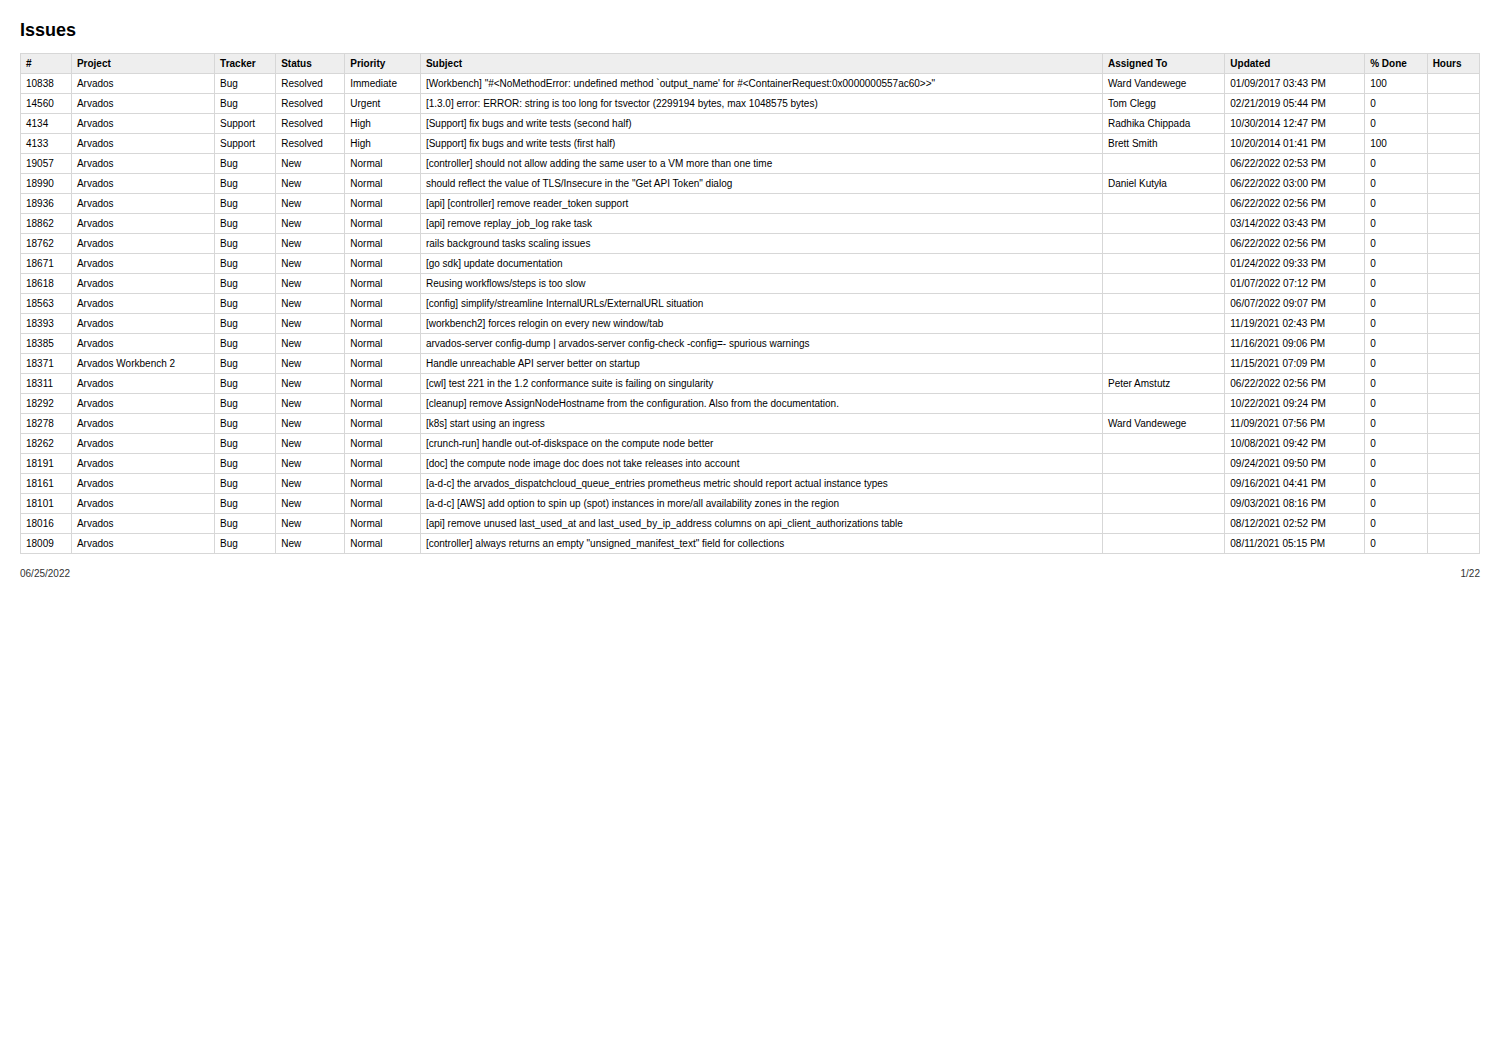Issues
| # | Project | Tracker | Status | Priority | Subject | Assigned To | Updated | % Done | Hours |
| --- | --- | --- | --- | --- | --- | --- | --- | --- | --- |
| 10838 | Arvados | Bug | Resolved | Immediate | [Workbench] "#<NoMethodError: undefined method `output_name' for #<ContainerRequest:0x0000000557ac60>>" | Ward Vandewege | 01/09/2017 03:43 PM | 100 | |
| 14560 | Arvados | Bug | Resolved | Urgent | [1.3.0] error: ERROR: string is too long for tsvector (2299194 bytes, max 1048575 bytes) | Tom Clegg | 02/21/2019 05:44 PM | 0 | |
| 4134 | Arvados | Support | Resolved | High | [Support] fix bugs and write tests (second half) | Radhika Chippada | 10/30/2014 12:47 PM | 0 | |
| 4133 | Arvados | Support | Resolved | High | [Support] fix bugs and write tests (first half) | Brett Smith | 10/20/2014 01:41 PM | 100 | |
| 19057 | Arvados | Bug | New | Normal | [controller] should not allow adding the same user to a VM more than one time | | 06/22/2022 02:53 PM | 0 | |
| 18990 | Arvados | Bug | New | Normal | should reflect the value of TLS/Insecure in the "Get API Token" dialog | Daniel Kutyła | 06/22/2022 03:00 PM | 0 | |
| 18936 | Arvados | Bug | New | Normal | [api] [controller] remove reader_token support | | 06/22/2022 02:56 PM | 0 | |
| 18862 | Arvados | Bug | New | Normal | [api] remove replay_job_log rake task | | 03/14/2022 03:43 PM | 0 | |
| 18762 | Arvados | Bug | New | Normal | rails background tasks scaling issues | | 06/22/2022 02:56 PM | 0 | |
| 18671 | Arvados | Bug | New | Normal | [go sdk] update documentation | | 01/24/2022 09:33 PM | 0 | |
| 18618 | Arvados | Bug | New | Normal | Reusing workflows/steps is too slow | | 01/07/2022 07:12 PM | 0 | |
| 18563 | Arvados | Bug | New | Normal | [config] simplify/streamline InternalURLs/ExternalURL situation | | 06/07/2022 09:07 PM | 0 | |
| 18393 | Arvados | Bug | New | Normal | [workbench2] forces relogin on every new window/tab | | 11/19/2021 02:43 PM | 0 | |
| 18385 | Arvados | Bug | New | Normal | arvados-server config-dump / arvados-server config-check -config=- spurious warnings | | 11/16/2021 09:06 PM | 0 | |
| 18371 | Arvados Workbench 2 | Bug | New | Normal | Handle unreachable API server better on startup | | 11/15/2021 07:09 PM | 0 | |
| 18311 | Arvados | Bug | New | Normal | [cwl] test 221 in the 1.2 conformance suite is failing on singularity | Peter Amstutz | 06/22/2022 02:56 PM | 0 | |
| 18292 | Arvados | Bug | New | Normal | [cleanup] remove AssignNodeHostname from the configuration. Also from the documentation. | | 10/22/2021 09:24 PM | 0 | |
| 18278 | Arvados | Bug | New | Normal | [k8s] start using an ingress | Ward Vandewege | 11/09/2021 07:56 PM | 0 | |
| 18262 | Arvados | Bug | New | Normal | [crunch-run] handle out-of-diskspace on the compute node better | | 10/08/2021 09:42 PM | 0 | |
| 18191 | Arvados | Bug | New | Normal | [doc] the compute node image doc does not take releases into account | | 09/24/2021 09:50 PM | 0 | |
| 18161 | Arvados | Bug | New | Normal | [a-d-c] the arvados_dispatchcloud_queue_entries prometheus metric should report actual instance types | | 09/16/2021 04:41 PM | 0 | |
| 18101 | Arvados | Bug | New | Normal | [a-d-c] [AWS] add option to spin up (spot) instances in more/all availability zones in the region | | 09/03/2021 08:16 PM | 0 | |
| 18016 | Arvados | Bug | New | Normal | [api] remove unused last_used_at and last_used_by_ip_address columns on api_client_authorizations table | | 08/12/2021 02:52 PM | 0 | |
| 18009 | Arvados | Bug | New | Normal | [controller] always returns an empty "unsigned_manifest_text" field for collections | | 08/11/2021 05:15 PM | 0 | |
06/25/2022 1/22